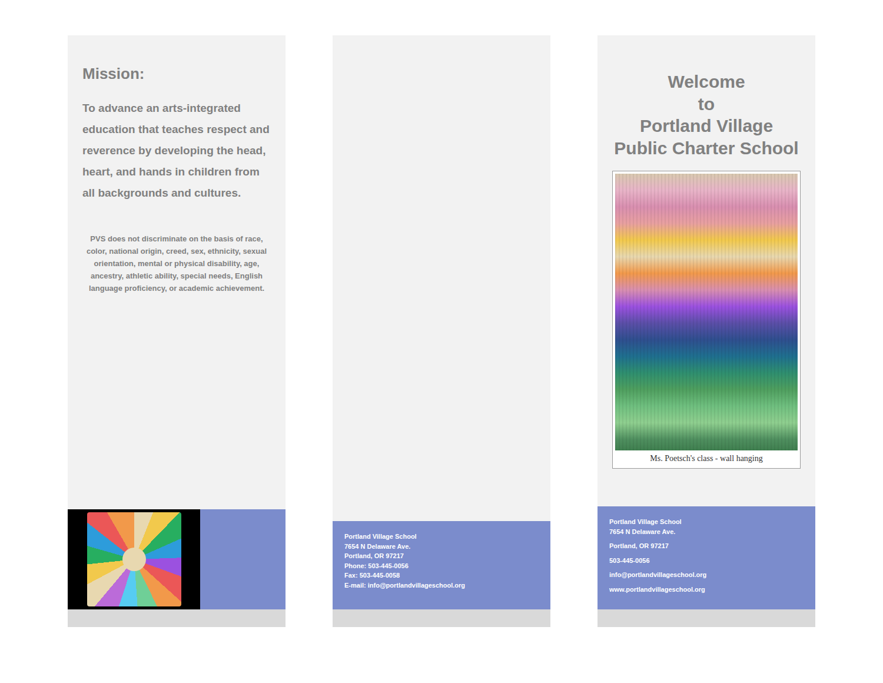Mission:
To advance an arts-integrated education that teaches respect and reverence by developing the head, heart, and hands in children from all backgrounds and cultures.
PVS does not discriminate on the basis of race, color, national origin, creed, sex, ethnicity, sexual orientation, mental or physical disability, age, ancestry, athletic ability, special needs, English language proficiency, or academic achievement.
Portland Village School
7654 N Delaware Ave.
Portland, OR 97217
Phone: 503-445-0056
Fax: 503-445-0058
E-mail: info@portlandvillageschool.org
Welcome
to
Portland Village Public Charter School
Ms. Poetsch's class - wall hanging
Portland Village School
7654 N Delaware Ave.
Portland, OR 97217
503-445-0056
info@portlandvillageschool.org
www.portlandvillageschool.org